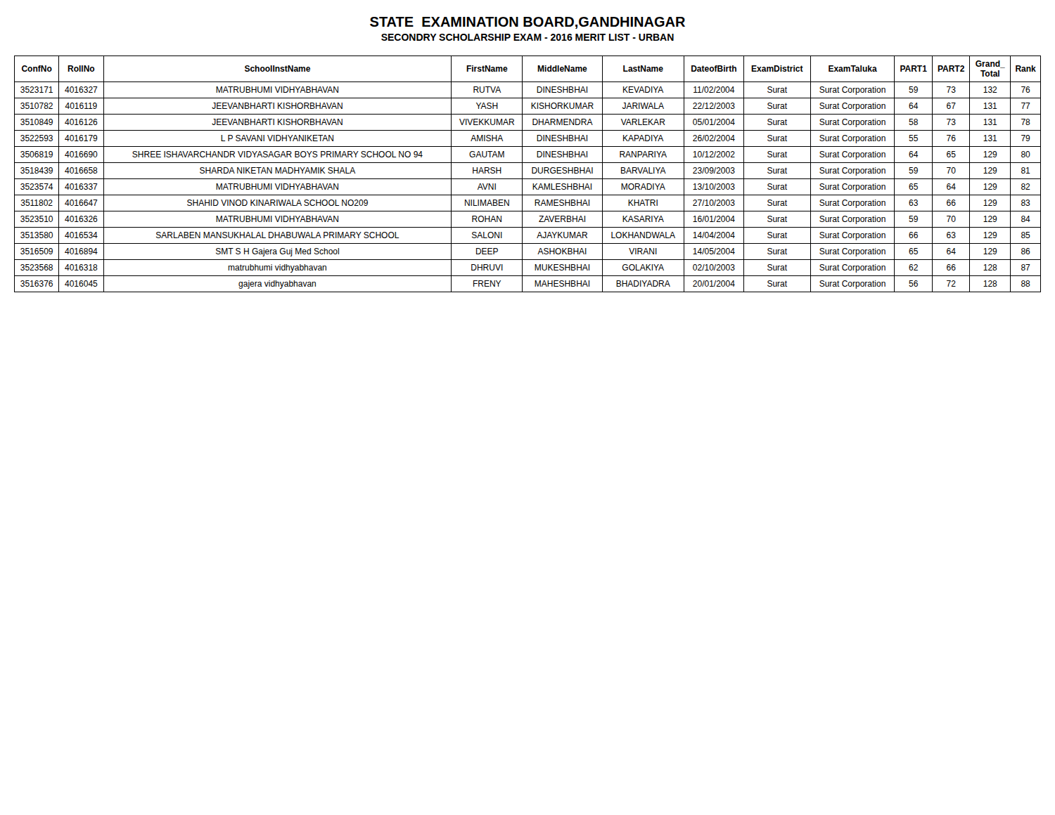STATE EXAMINATION BOARD,GANDHINAGAR
SECONDRY SCHOLARSHIP EXAM - 2016 MERIT LIST - URBAN
| ConfNo | RollNo | SchoolInstName | FirstName | MiddleName | LastName | DateofBirth | ExamDistrict | ExamTaluka | PART1 | PART2 | Grand_ Total | Rank |
| --- | --- | --- | --- | --- | --- | --- | --- | --- | --- | --- | --- | --- |
| 3523171 | 4016327 | MATRUBHUMI VIDHYABHAVAN | RUTVA | DINESHBHAI | KEVADIYA | 11/02/2004 | Surat | Surat Corporation | 59 | 73 | 132 | 76 |
| 3510782 | 4016119 | JEEVANBHARTI KISHORBHAVAN | YASH | KISHORKUMAR | JARIWALA | 22/12/2003 | Surat | Surat Corporation | 64 | 67 | 131 | 77 |
| 3510849 | 4016126 | JEEVANBHARTI KISHORBHAVAN | VIVEKKUMAR | DHARMENDRA | VARLEKAR | 05/01/2004 | Surat | Surat Corporation | 58 | 73 | 131 | 78 |
| 3522593 | 4016179 | L P SAVANI VIDHYANIKETAN | AMISHA | DINESHBHAI | KAPADIYA | 26/02/2004 | Surat | Surat Corporation | 55 | 76 | 131 | 79 |
| 3506819 | 4016690 | SHREE ISHAVARCHANDR VIDYASAGAR BOYS PRIMARY SCHOOL NO 94 | GAUTAM | DINESHBHAI | RANPARIYA | 10/12/2002 | Surat | Surat Corporation | 64 | 65 | 129 | 80 |
| 3518439 | 4016658 | SHARDA NIKETAN MADHYAMIK SHALA | HARSH | DURGESHBHAI | BARVALIYA | 23/09/2003 | Surat | Surat Corporation | 59 | 70 | 129 | 81 |
| 3523574 | 4016337 | MATRUBHUMI VIDHYABHAVAN | AVNI | KAMLESHBHAI | MORADIYA | 13/10/2003 | Surat | Surat Corporation | 65 | 64 | 129 | 82 |
| 3511802 | 4016647 | SHAHID VINOD KINARIWALA SCHOOL NO209 | NILIMABEN | RAMESHBHAI | KHATRI | 27/10/2003 | Surat | Surat Corporation | 63 | 66 | 129 | 83 |
| 3523510 | 4016326 | MATRUBHUMI VIDHYABHAVAN | ROHAN | ZAVERBHAI | KASARIYA | 16/01/2004 | Surat | Surat Corporation | 59 | 70 | 129 | 84 |
| 3513580 | 4016534 | SARLABEN MANSUKHALAL DHABUWALA PRIMARY SCHOOL | SALONI | AJAYKUMAR | LOKHANDWALA | 14/04/2004 | Surat | Surat Corporation | 66 | 63 | 129 | 85 |
| 3516509 | 4016894 | SMT S H Gajera Guj Med School | DEEP | ASHOKBHAI | VIRANI | 14/05/2004 | Surat | Surat Corporation | 65 | 64 | 129 | 86 |
| 3523568 | 4016318 | matrubhumi vidhyabhavan | DHRUVI | MUKESHBHAI | GOLAKIYA | 02/10/2003 | Surat | Surat Corporation | 62 | 66 | 128 | 87 |
| 3516376 | 4016045 | gajera vidhyabhavan | FRENY | MAHESHBHAI | BHADIYADRA | 20/01/2004 | Surat | Surat Corporation | 56 | 72 | 128 | 88 |